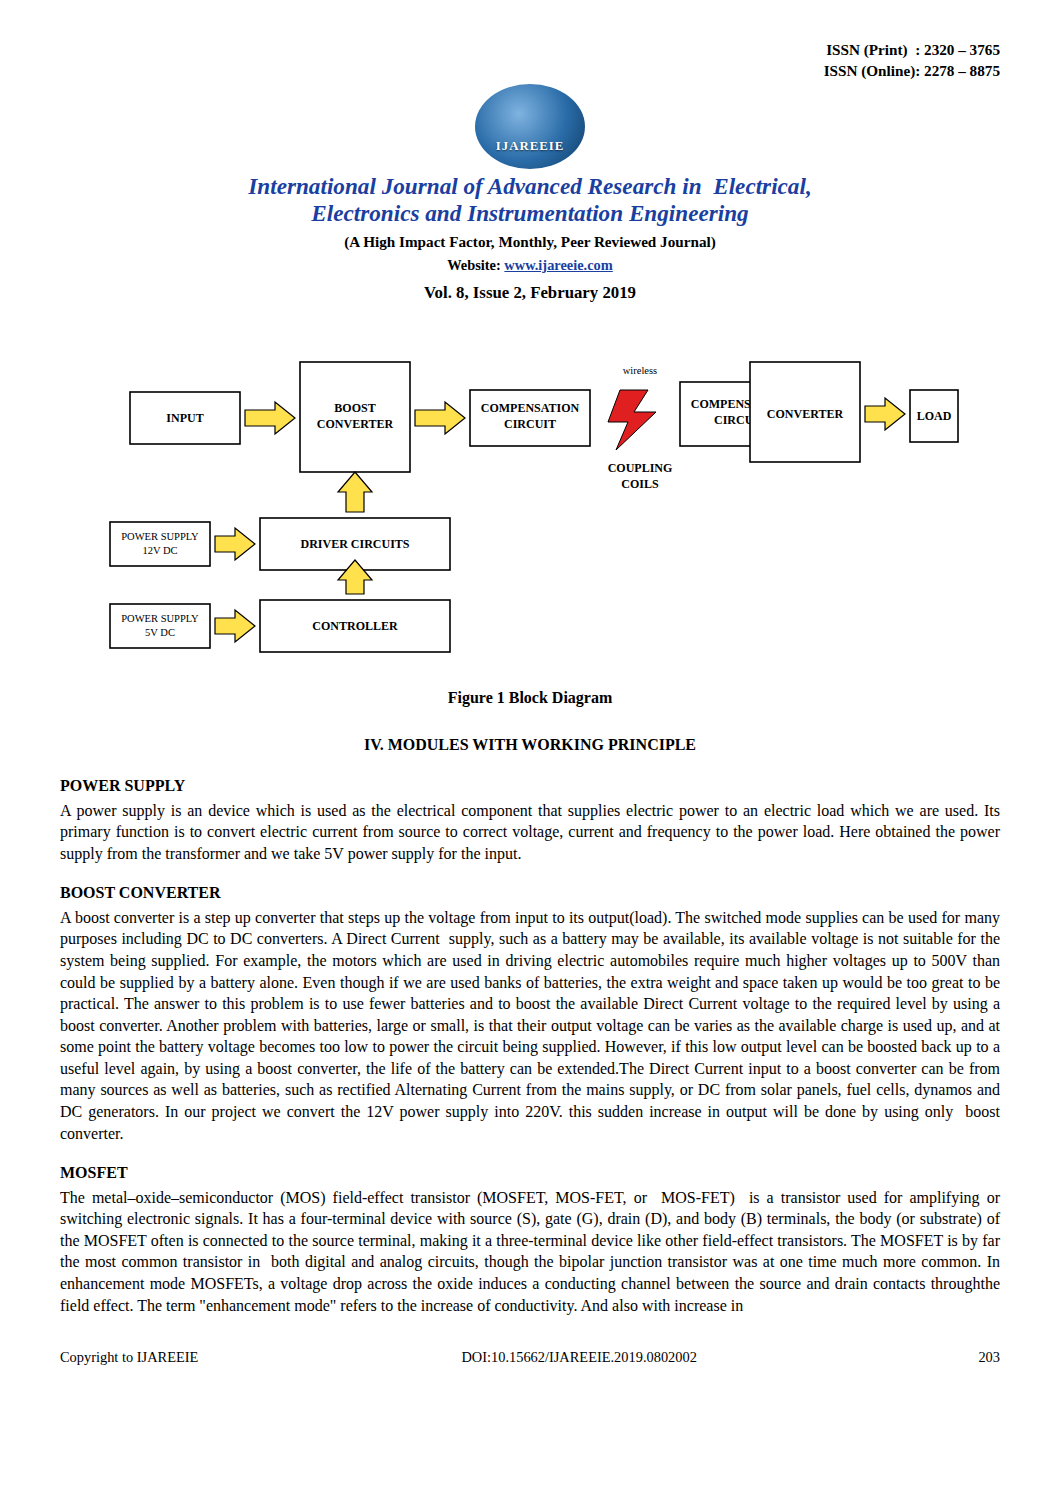ISSN (Print) : 2320 – 3765
ISSN (Online): 2278 – 8875
International Journal of Advanced Research in Electrical,
Electronics and Instrumentation Engineering
(A High Impact Factor, Monthly, Peer Reviewed Journal)
Website: www.ijareeie.com
Vol. 8, Issue 2, February 2019
INPUT BOOST CONVERTER COMPENSATION CIRCUIT wireless COUPLING COILS COMPENSATION CIRCUIT CONVERTER LOAD POWER SUPPLY 12V DC DRIVER CIRCUITS POWER SUPPLY 5V DC CONTROLLER
Figure 1 Block Diagram
IV. MODULES WITH WORKING PRINCIPLE
POWER SUPPLY
A power supply is an device which is used as the electrical component that supplies electric power to an electric load which we are used. Its primary function is to convert electric current from source to correct voltage, current and frequency to the power load. Here obtained the power supply from the transformer and we take 5V power supply for the input.
BOOST CONVERTER
A boost converter is a step up converter that steps up the voltage from input to its output(load). The switched mode supplies can be used for many purposes including DC to DC converters. A Direct Current supply, such as a battery may be available, its available voltage is not suitable for the system being supplied. For example, the motors which are used in driving electric automobiles require much higher voltages up to 500V than could be supplied by a battery alone. Even though if we are used banks of batteries, the extra weight and space taken up would be too great to be practical. The answer to this problem is to use fewer batteries and to boost the available Direct Current voltage to the required level by using a boost converter. Another problem with batteries, large or small, is that their output voltage can be varies as the available charge is used up, and at some point the battery voltage becomes too low to power the circuit being supplied. However, if this low output level can be boosted back up to a useful level again, by using a boost converter, the life of the battery can be extended.The Direct Current input to a boost converter can be from many sources as well as batteries, such as rectified Alternating Current from the mains supply, or DC from solar panels, fuel cells, dynamos and DC generators. In our project we convert the 12V power supply into 220V. this sudden increase in output will be done by using only boost converter.
MOSFET
The metal–oxide–semiconductor (MOS) field-effect transistor (MOSFET, MOS-FET, or MOS-FET) is a transistor used for amplifying or switching electronic signals. It has a four-terminal device with source (S), gate (G), drain (D), and body (B) terminals, the body (or substrate) of the MOSFET often is connected to the source terminal, making it a three-terminal device like other field-effect transistors. The MOSFET is by far the most common transistor in both digital and analog circuits, though the bipolar junction transistor was at one time much more common. In enhancement mode MOSFETs, a voltage drop across the oxide induces a conducting channel between the source and drain contacts throughthe field effect. The term "enhancement mode" refers to the increase of conductivity. And also with increase in
Copyright to IJAREEIE
DOI:10.15662/IJAREEIE.2019.0802002
203